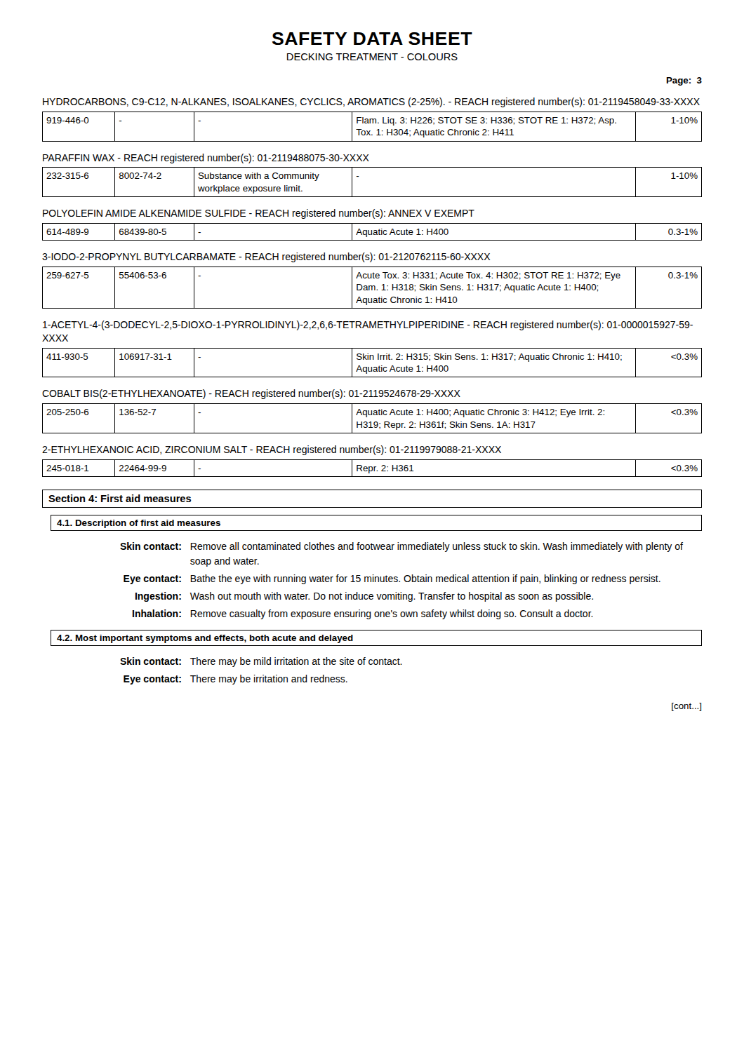SAFETY DATA SHEET
DECKING TREATMENT - COLOURS
Page: 3
HYDROCARBONS, C9-C12, N-ALKANES, ISOALKANES, CYCLICS, AROMATICS (2-25%). - REACH registered number(s): 01-2119458049-33-XXXX
| 919-446-0 | - | - | Flam. Liq. 3: H226; STOT SE 3: H336; STOT RE 1: H372; Asp. Tox. 1: H304; Aquatic Chronic 2: H411 | 1-10% |
PARAFFIN WAX - REACH registered number(s): 01-2119488075-30-XXXX
| 232-315-6 | 8002-74-2 | Substance with a Community workplace exposure limit. | - | 1-10% |
POLYOLEFIN AMIDE ALKENAMIDE SULFIDE - REACH registered number(s): ANNEX V EXEMPT
| 614-489-9 | 68439-80-5 | - | Aquatic Acute 1: H400 | 0.3-1% |
3-IODO-2-PROPYNYL BUTYLCARBAMATE - REACH registered number(s): 01-2120762115-60-XXXX
| 259-627-5 | 55406-53-6 | - | Acute Tox. 3: H331; Acute Tox. 4: H302; STOT RE 1: H372; Eye Dam. 1: H318; Skin Sens. 1: H317; Aquatic Acute 1: H400; Aquatic Chronic 1: H410 | 0.3-1% |
1-ACETYL-4-(3-DODECYL-2,5-DIOXO-1-PYRROLIDINYL)-2,2,6,6-TETRAMETHYLPIPERIDINE - REACH registered number(s): 01-0000015927-59-XXXX
| 411-930-5 | 106917-31-1 | - | Skin Irrit. 2: H315; Skin Sens. 1: H317; Aquatic Chronic 1: H410; Aquatic Acute 1: H400 | <0.3% |
COBALT BIS(2-ETHYLHEXANOATE) - REACH registered number(s): 01-2119524678-29-XXXX
| 205-250-6 | 136-52-7 | - | Aquatic Acute 1: H400; Aquatic Chronic 3: H412; Eye Irrit. 2: H319; Repr. 2: H361f; Skin Sens. 1A: H317 | <0.3% |
2-ETHYLHEXANOIC ACID, ZIRCONIUM SALT - REACH registered number(s): 01-2119979088-21-XXXX
| 245-018-1 | 22464-99-9 | - | Repr. 2: H361 | <0.3% |
Section 4: First aid measures
4.1. Description of first aid measures
| Skin contact: | Remove all contaminated clothes and footwear immediately unless stuck to skin. Wash immediately with plenty of soap and water. |
| Eye contact: | Bathe the eye with running water for 15 minutes. Obtain medical attention if pain, blinking or redness persist. |
| Ingestion: | Wash out mouth with water. Do not induce vomiting. Transfer to hospital as soon as possible. |
| Inhalation: | Remove casualty from exposure ensuring one's own safety whilst doing so. Consult a doctor. |
4.2. Most important symptoms and effects, both acute and delayed
| Skin contact: | There may be mild irritation at the site of contact. |
| Eye contact: | There may be irritation and redness. |
[cont...]